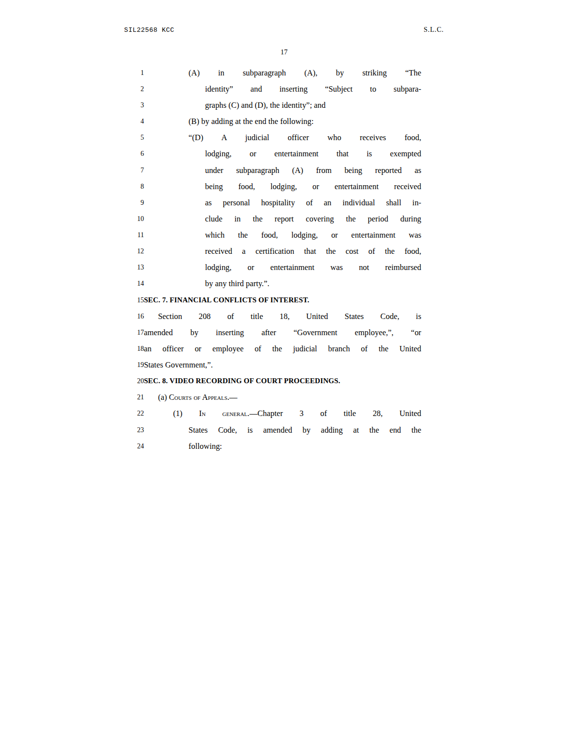SIL22568 KCC
S.L.C.
17
| 1 | (A) in subparagraph (A), by striking “The |
| 2 | identity” and inserting “Subject to subpara- |
| 3 | graphs (C) and (D), the identity”; and |
| 4 | (B) by adding at the end the following: |
| 5 | “(D) A judicial officer who receives food, |
| 6 | lodging, or entertainment that is exempted |
| 7 | under subparagraph (A) from being reported as |
| 8 | being food, lodging, or entertainment received |
| 9 | as personal hospitality of an individual shall in- |
| 10 | clude in the report covering the period during |
| 11 | which the food, lodging, or entertainment was |
| 12 | received a certification that the cost of the food, |
| 13 | lodging, or entertainment was not reimbursed |
| 14 | by any third party.”. |
| 15 | SEC. 7. FINANCIAL CONFLICTS OF INTEREST. |
| 16 | Section 208 of title 18, United States Code, is |
| 17 | amended by inserting after “Government employee,”, “or |
| 18 | an officer or employee of the judicial branch of the United |
| 19 | States Government,”. |
| 20 | SEC. 8. VIDEO RECORDING OF COURT PROCEEDINGS. |
| 21 | (a) Courts of Appeals. — |
| 22 | (1) In general. —Chapter 3 of title 28, United |
| 23 | States Code, is amended by adding at the end the |
| 24 | following: |